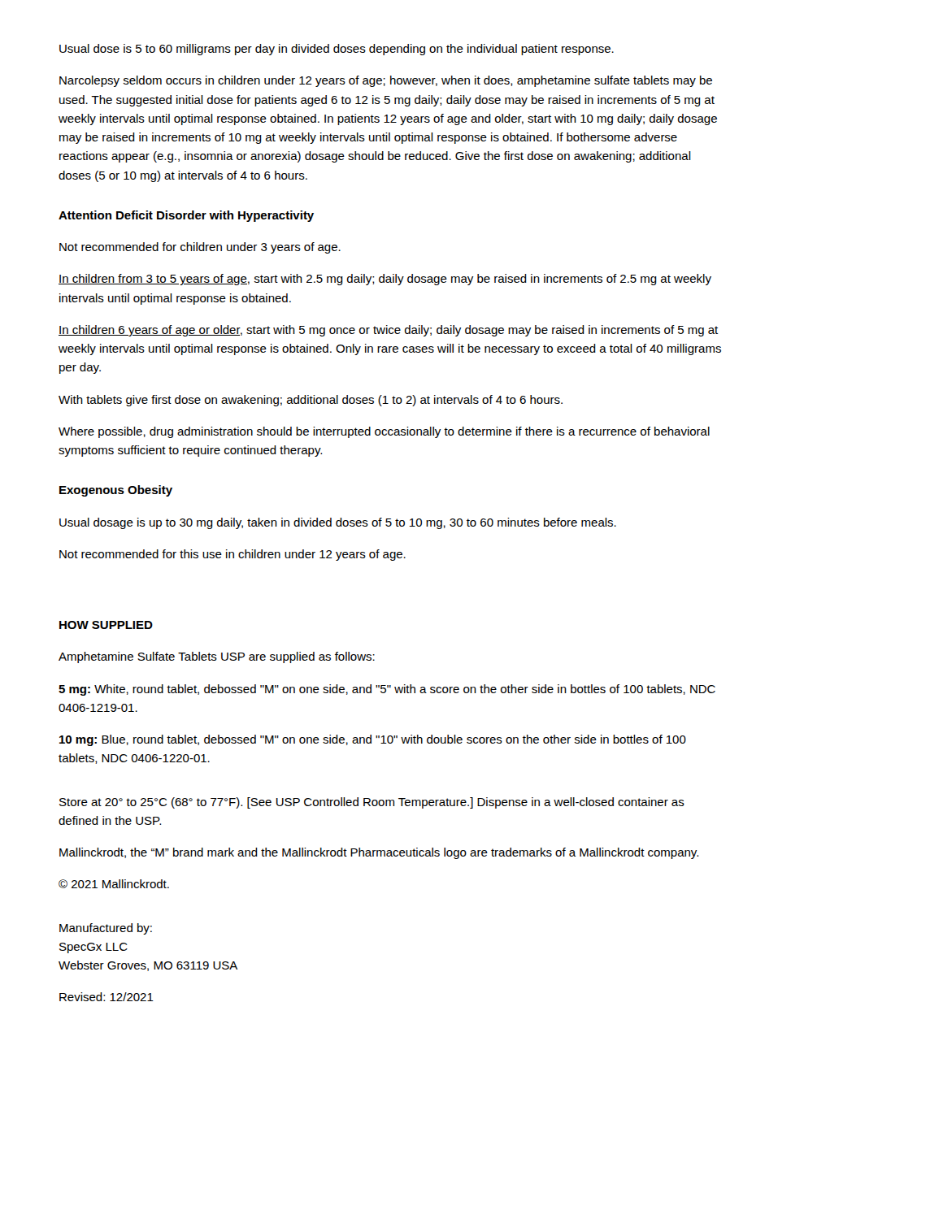Usual dose is 5 to 60 milligrams per day in divided doses depending on the individual patient response.
Narcolepsy seldom occurs in children under 12 years of age; however, when it does, amphetamine sulfate tablets may be used. The suggested initial dose for patients aged 6 to 12 is 5 mg daily; daily dose may be raised in increments of 5 mg at weekly intervals until optimal response obtained. In patients 12 years of age and older, start with 10 mg daily; daily dosage may be raised in increments of 10 mg at weekly intervals until optimal response is obtained. If bothersome adverse reactions appear (e.g., insomnia or anorexia) dosage should be reduced. Give the first dose on awakening; additional doses (5 or 10 mg) at intervals of 4 to 6 hours.
Attention Deficit Disorder with Hyperactivity
Not recommended for children under 3 years of age.
In children from 3 to 5 years of age, start with 2.5 mg daily; daily dosage may be raised in increments of 2.5 mg at weekly intervals until optimal response is obtained.
In children 6 years of age or older, start with 5 mg once or twice daily; daily dosage may be raised in increments of 5 mg at weekly intervals until optimal response is obtained. Only in rare cases will it be necessary to exceed a total of 40 milligrams per day.
With tablets give first dose on awakening; additional doses (1 to 2) at intervals of 4 to 6 hours.
Where possible, drug administration should be interrupted occasionally to determine if there is a recurrence of behavioral symptoms sufficient to require continued therapy.
Exogenous Obesity
Usual dosage is up to 30 mg daily, taken in divided doses of 5 to 10 mg, 30 to 60 minutes before meals.
Not recommended for this use in children under 12 years of age.
HOW SUPPLIED
Amphetamine Sulfate Tablets USP are supplied as follows:
5 mg: White, round tablet, debossed "M" on one side, and "5" with a score on the other side in bottles of 100 tablets, NDC 0406-1219-01.
10 mg: Blue, round tablet, debossed "M" on one side, and "10" with double scores on the other side in bottles of 100 tablets, NDC 0406-1220-01.
Store at 20° to 25°C (68° to 77°F). [See USP Controlled Room Temperature.] Dispense in a well-closed container as defined in the USP.
Mallinckrodt, the “M” brand mark and the Mallinckrodt Pharmaceuticals logo are trademarks of a Mallinckrodt company.
© 2021 Mallinckrodt.
Manufactured by:
SpecGx LLC
Webster Groves, MO 63119 USA
Revised: 12/2021